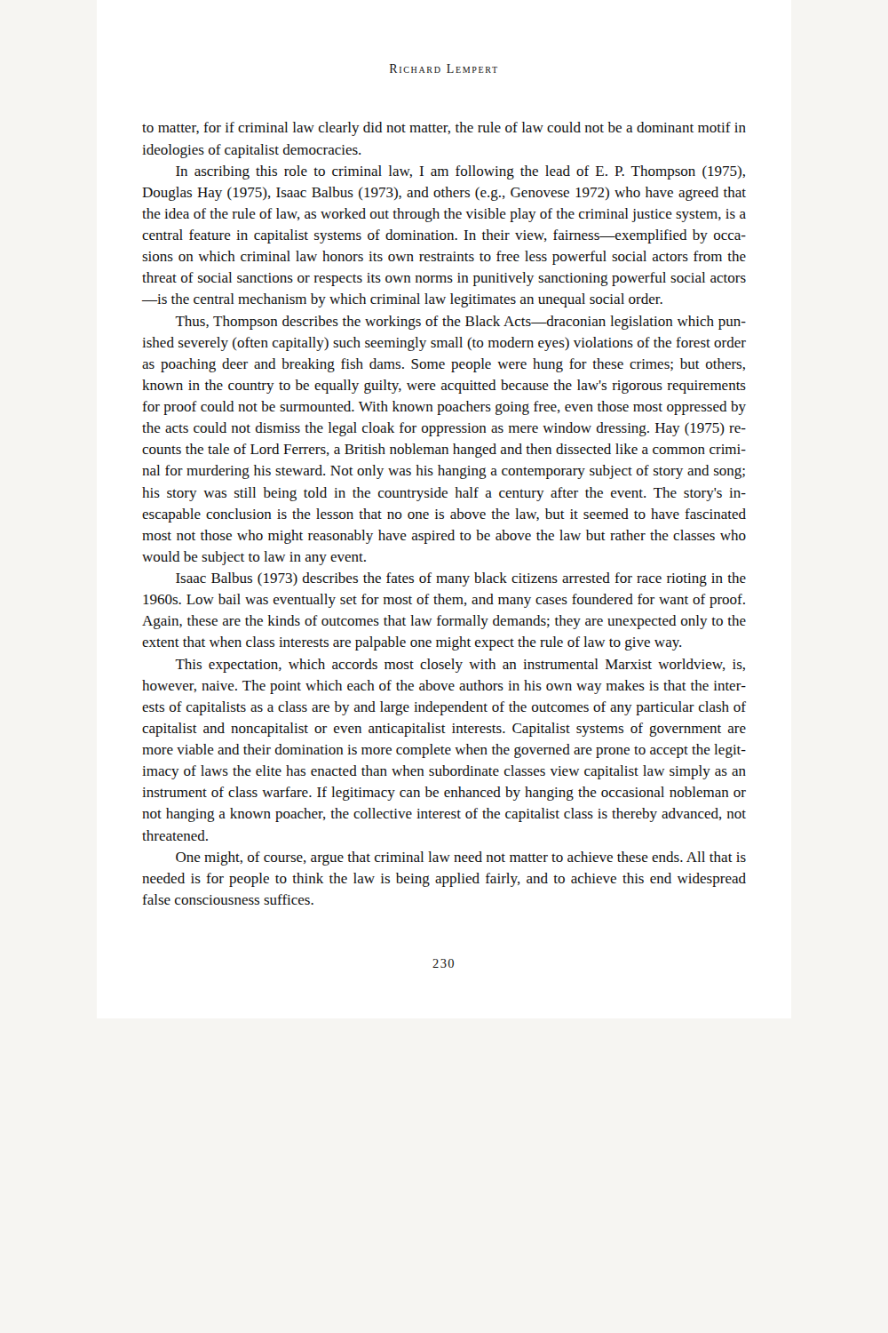Richard Lempert
to matter, for if criminal law clearly did not matter, the rule of law could not be a dominant motif in ideologies of capitalist democracies.
In ascribing this role to criminal law, I am following the lead of E. P. Thompson (1975), Douglas Hay (1975), Isaac Balbus (1973), and others (e.g., Genovese 1972) who have agreed that the idea of the rule of law, as worked out through the visible play of the criminal justice system, is a central feature in capitalist systems of domination. In their view, fairness—exemplified by occasions on which criminal law honors its own restraints to free less powerful social actors from the threat of social sanctions or respects its own norms in punitively sanctioning powerful social actors—is the central mechanism by which criminal law legitimates an unequal social order.
Thus, Thompson describes the workings of the Black Acts—draconian legislation which punished severely (often capitally) such seemingly small (to modern eyes) violations of the forest order as poaching deer and breaking fish dams. Some people were hung for these crimes; but others, known in the country to be equally guilty, were acquitted because the law's rigorous requirements for proof could not be surmounted. With known poachers going free, even those most oppressed by the acts could not dismiss the legal cloak for oppression as mere window dressing. Hay (1975) recounts the tale of Lord Ferrers, a British nobleman hanged and then dissected like a common criminal for murdering his steward. Not only was his hanging a contemporary subject of story and song; his story was still being told in the countryside half a century after the event. The story's inescapable conclusion is the lesson that no one is above the law, but it seemed to have fascinated most not those who might reasonably have aspired to be above the law but rather the classes who would be subject to law in any event.
Isaac Balbus (1973) describes the fates of many black citizens arrested for race rioting in the 1960s. Low bail was eventually set for most of them, and many cases foundered for want of proof. Again, these are the kinds of outcomes that law formally demands; they are unexpected only to the extent that when class interests are palpable one might expect the rule of law to give way.
This expectation, which accords most closely with an instrumental Marxist worldview, is, however, naive. The point which each of the above authors in his own way makes is that the interests of capitalists as a class are by and large independent of the outcomes of any particular clash of capitalist and noncapitalist or even anticapitalist interests. Capitalist systems of government are more viable and their domination is more complete when the governed are prone to accept the legitimacy of laws the elite has enacted than when subordinate classes view capitalist law simply as an instrument of class warfare. If legitimacy can be enhanced by hanging the occasional nobleman or not hanging a known poacher, the collective interest of the capitalist class is thereby advanced, not threatened.
One might, of course, argue that criminal law need not matter to achieve these ends. All that is needed is for people to think the law is being applied fairly, and to achieve this end widespread false consciousness suffices.
230